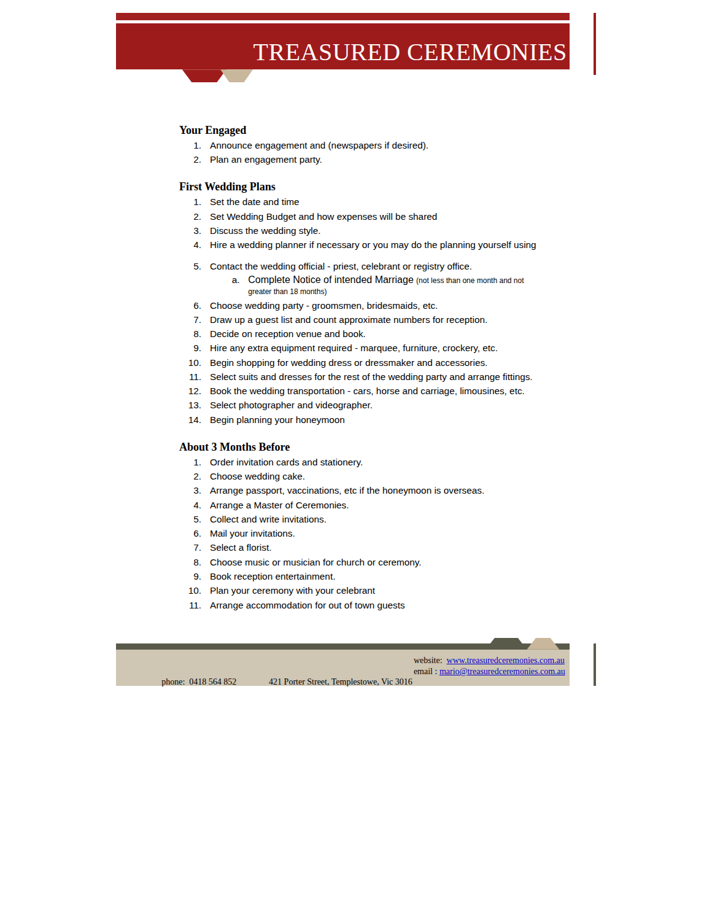TREASURED CEREMONIES
Your Engaged
Announce engagement and (newspapers if desired).
Plan an engagement party.
First Wedding Plans
Set the date and time
Set Wedding Budget and how expenses will be shared
Discuss the wedding style.
Hire a wedding planner if necessary or you may do the planning yourself using
Contact the wedding official - priest, celebrant or registry office.
Complete Notice of intended Marriage (not less than one month and not greater than 18 months)
Choose wedding party - groomsmen, bridesmaids, etc.
Draw up a guest list and count approximate numbers for reception.
Decide on reception venue and book.
Hire any extra equipment required - marquee, furniture, crockery, etc.
Begin shopping for wedding dress or dressmaker and accessories.
Select suits and dresses for the rest of the wedding party and arrange fittings.
Book the wedding transportation - cars, horse and carriage, limousines, etc.
Select photographer and videographer.
Begin planning your honeymoon
About 3 Months Before
Order invitation cards and stationery.
Choose wedding cake.
Arrange passport, vaccinations, etc if the honeymoon is overseas.
Arrange a Master of Ceremonies.
Collect and write invitations.
Mail your invitations.
Select a florist.
Choose music or musician for church or ceremony.
Book reception entertainment.
Plan your ceremony with your celebrant
Arrange accommodation for out of town guests
website: www.treasuredceremonies.com.au
email : mario@treasuredceremonies.com.au phone: 0418 564 852 421 Porter Street, Templestowe, Vic 3016